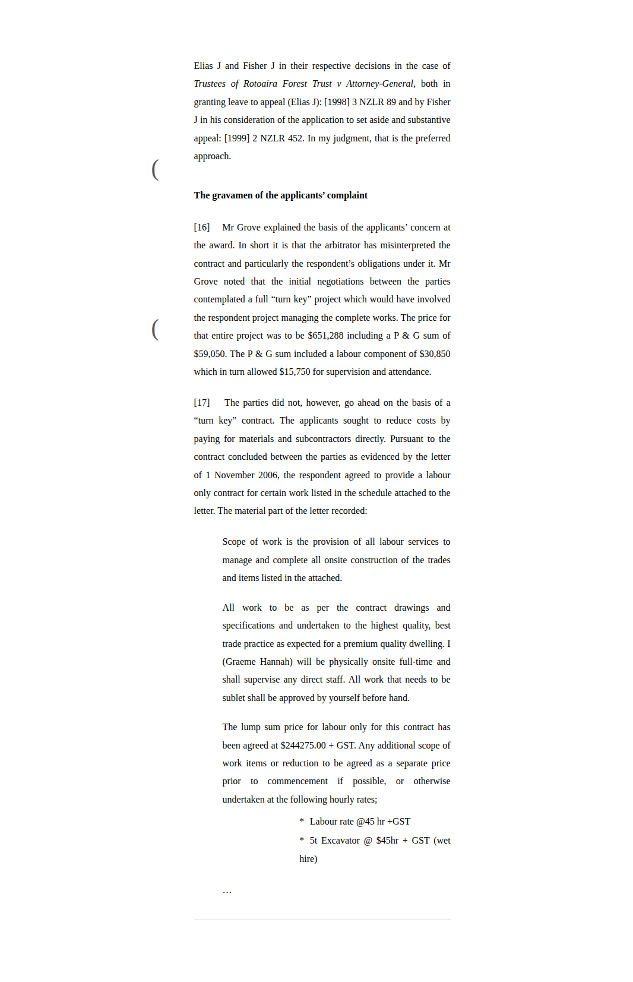( (
Elias J and Fisher J in their respective decisions in the case of Trustees of Rotoaira Forest Trust v Attorney-General, both in granting leave to appeal (Elias J): [1998] 3 NZLR 89 and by Fisher J in his consideration of the application to set aside and substantive appeal: [1999] 2 NZLR 452. In my judgment, that is the preferred approach.
The gravamen of the applicants’ complaint
[16] Mr Grove explained the basis of the applicants’ concern at the award. In short it is that the arbitrator has misinterpreted the contract and particularly the respondent’s obligations under it. Mr Grove noted that the initial negotiations between the parties contemplated a full “turn key” project which would have involved the respondent project managing the complete works. The price for that entire project was to be $651,288 including a P & G sum of $59,050. The P & G sum included a labour component of $30,850 which in turn allowed $15,750 for supervision and attendance.
[17] The parties did not, however, go ahead on the basis of a “turn key” contract. The applicants sought to reduce costs by paying for materials and subcontractors directly. Pursuant to the contract concluded between the parties as evidenced by the letter of 1 November 2006, the respondent agreed to provide a labour only contract for certain work listed in the schedule attached to the letter. The material part of the letter recorded:
Scope of work is the provision of all labour services to manage and complete all onsite construction of the trades and items listed in the attached.
All work to be as per the contract drawings and specifications and undertaken to the highest quality, best trade practice as expected for a premium quality dwelling. I (Graeme Hannah) will be physically onsite full-time and shall supervise any direct staff. All work that needs to be sublet shall be approved by yourself before hand.
The lump sum price for labour only for this contract has been agreed at $244275.00 + GST. Any additional scope of work items or reduction to be agreed as a separate price prior to commencement if possible, or otherwise undertaken at the following hourly rates;
*Labour rate @45 hr +GST *5t Excavator @ $45hr + GST (wet hire)
…